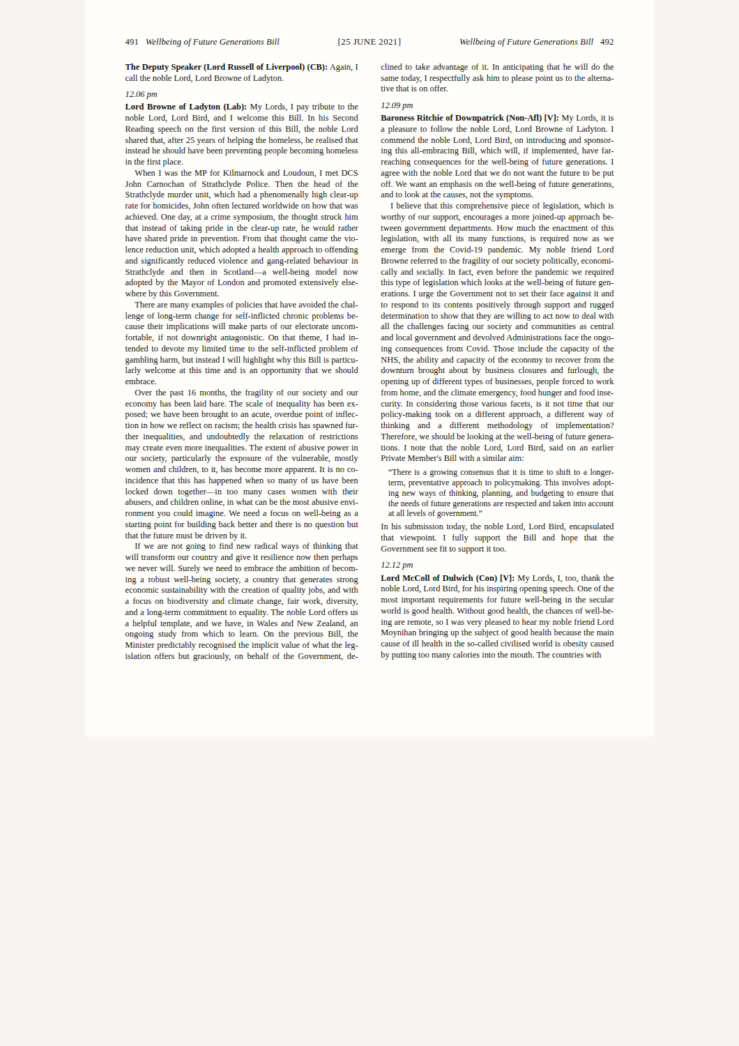491 Wellbeing of Future Generations Bill [25 JUNE 2021] Wellbeing of Future Generations Bill 492
The Deputy Speaker (Lord Russell of Liverpool) (CB): Again, I call the noble Lord, Lord Browne of Ladyton.
12.06 pm
Lord Browne of Ladyton (Lab): My Lords, I pay tribute to the noble Lord, Lord Bird, and I welcome this Bill. In his Second Reading speech on the first version of this Bill, the noble Lord shared that, after 25 years of helping the homeless, he realised that instead he should have been preventing people becoming homeless in the first place.
When I was the MP for Kilmarnock and Loudoun, I met DCS John Carnochan of Strathclyde Police. Then the head of the Strathclyde murder unit, which had a phenomenally high clear-up rate for homicides, John often lectured worldwide on how that was achieved. One day, at a crime symposium, the thought struck him that instead of taking pride in the clear-up rate, he would rather have shared pride in prevention. From that thought came the violence reduction unit, which adopted a health approach to offending and significantly reduced violence and gang-related behaviour in Strathclyde and then in Scotland—a well-being model now adopted by the Mayor of London and promoted extensively elsewhere by this Government.
There are many examples of policies that have avoided the challenge of long-term change for self-inflicted chronic problems because their implications will make parts of our electorate uncomfortable, if not downright antagonistic. On that theme, I had intended to devote my limited time to the self-inflicted problem of gambling harm, but instead I will highlight why this Bill is particularly welcome at this time and is an opportunity that we should embrace.
Over the past 16 months, the fragility of our society and our economy has been laid bare. The scale of inequality has been exposed; we have been brought to an acute, overdue point of inflection in how we reflect on racism; the health crisis has spawned further inequalities, and undoubtedly the relaxation of restrictions may create even more inequalities. The extent of abusive power in our society, particularly the exposure of the vulnerable, mostly women and children, to it, has become more apparent. It is no coincidence that this has happened when so many of us have been locked down together—in too many cases women with their abusers, and children online, in what can be the most abusive environment you could imagine. We need a focus on well-being as a starting point for building back better and there is no question but that the future must be driven by it.
If we are not going to find new radical ways of thinking that will transform our country and give it resilience now then perhaps we never will. Surely we need to embrace the ambition of becoming a robust well-being society, a country that generates strong economic sustainability with the creation of quality jobs, and with a focus on biodiversity and climate change, fair work, diversity, and a long-term commitment to equality. The noble Lord offers us a helpful template, and we have, in Wales and New Zealand, an ongoing study from which to learn. On the previous Bill, the Minister predictably recognised the implicit value of what the legislation offers but graciously, on behalf of the Government, declined to take advantage of it. In anticipating that he will do the same today, I respectfully ask him to please point us to the alternative that is on offer.
12.09 pm
Baroness Ritchie of Downpatrick (Non-Afl) [V]: My Lords, it is a pleasure to follow the noble Lord, Lord Browne of Ladyton. I commend the noble Lord, Lord Bird, on introducing and sponsoring this all-embracing Bill, which will, if implemented, have far-reaching consequences for the well-being of future generations. I agree with the noble Lord that we do not want the future to be put off. We want an emphasis on the well-being of future generations, and to look at the causes, not the symptoms.
I believe that this comprehensive piece of legislation, which is worthy of our support, encourages a more joined-up approach between government departments. How much the enactment of this legislation, with all its many functions, is required now as we emerge from the Covid-19 pandemic. My noble friend Lord Browne referred to the fragility of our society politically, economically and socially. In fact, even before the pandemic we required this type of legislation which looks at the well-being of future generations. I urge the Government not to set their face against it and to respond to its contents positively through support and rugged determination to show that they are willing to act now to deal with all the challenges facing our society and communities as central and local government and devolved Administrations face the ongoing consequences from Covid. Those include the capacity of the NHS, the ability and capacity of the economy to recover from the downturn brought about by business closures and furlough, the opening up of different types of businesses, people forced to work from home, and the climate emergency, food hunger and food insecurity. In considering those various facets, is it not time that our policy-making took on a different approach, a different way of thinking and a different methodology of implementation? Therefore, we should be looking at the well-being of future generations. I note that the noble Lord, Lord Bird, said on an earlier Private Member's Bill with a similar aim:
“There is a growing consensus that it is time to shift to a longer-term, preventative approach to policymaking. This involves adopting new ways of thinking, planning, and budgeting to ensure that the needs of future generations are respected and taken into account at all levels of government.”
In his submission today, the noble Lord, Lord Bird, encapsulated that viewpoint. I fully support the Bill and hope that the Government see fit to support it too.
12.12 pm
Lord McColl of Dulwich (Con) [V]: My Lords, I, too, thank the noble Lord, Lord Bird, for his inspiring opening speech. One of the most important requirements for future well-being in the secular world is good health. Without good health, the chances of well-being are remote, so I was very pleased to hear my noble friend Lord Moynihan bringing up the subject of good health because the main cause of ill health in the so-called civilised world is obesity caused by putting too many calories into the mouth. The countries with